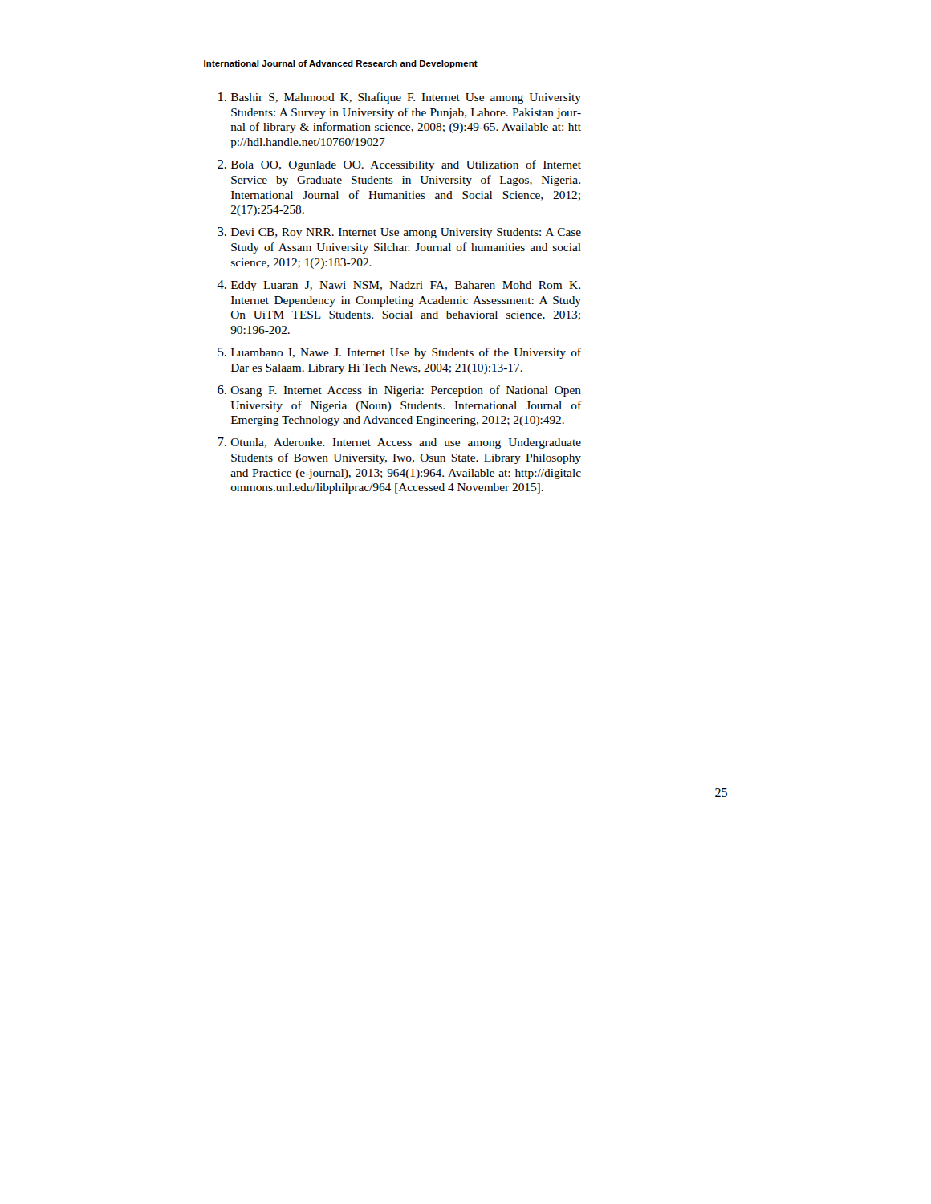International Journal of Advanced Research and Development
Bashir S, Mahmood K, Shafique F. Internet Use among University Students: A Survey in University of the Punjab, Lahore. Pakistan journal of library & information science, 2008; (9):49-65. Available at: http://hdl.handle.net/10760/19027
Bola OO, Ogunlade OO. Accessibility and Utilization of Internet Service by Graduate Students in University of Lagos, Nigeria. International Journal of Humanities and Social Science, 2012; 2(17):254-258.
Devi CB, Roy NRR. Internet Use among University Students: A Case Study of Assam University Silchar. Journal of humanities and social science, 2012; 1(2):183-202.
Eddy Luaran J, Nawi NSM, Nadzri FA, Baharen Mohd Rom K. Internet Dependency in Completing Academic Assessment: A Study On UiTM TESL Students. Social and behavioral science, 2013; 90:196-202.
Luambano I, Nawe J. Internet Use by Students of the University of Dar es Salaam. Library Hi Tech News, 2004; 21(10):13-17.
Osang F. Internet Access in Nigeria: Perception of National Open University of Nigeria (Noun) Students. International Journal of Emerging Technology and Advanced Engineering, 2012; 2(10):492.
Otunla, Aderonke. Internet Access and use among Undergraduate Students of Bowen University, Iwo, Osun State. Library Philosophy and Practice (e-journal), 2013; 964(1):964. Available at: http://digitalcommons.unl.edu/libphilprac/964 [Accessed 4 November 2015].
25